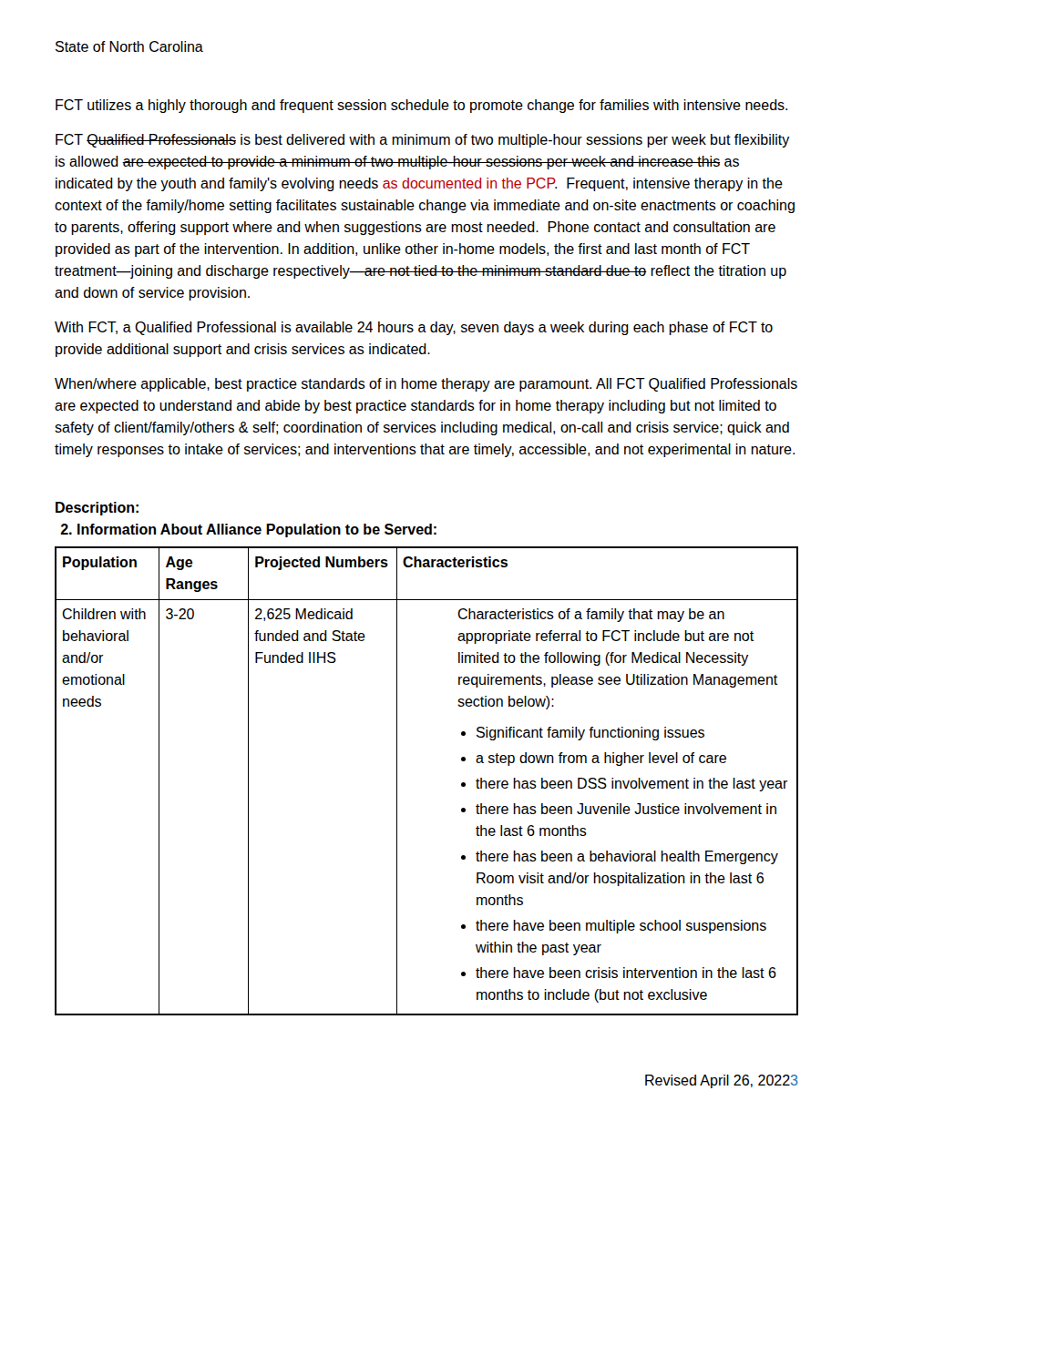State of North Carolina
FCT utilizes a highly thorough and frequent session schedule to promote change for families with intensive needs.
FCT Qualified Professionals is best delivered with a minimum of two multiple-hour sessions per week but flexibility is allowed are expected to provide a minimum of two multiple-hour sessions per week and increase this as indicated by the youth and family's evolving needs as documented in the PCP. Frequent, intensive therapy in the context of the family/home setting facilitates sustainable change via immediate and on-site enactments or coaching to parents, offering support where and when suggestions are most needed. Phone contact and consultation are provided as part of the intervention. In addition, unlike other in-home models, the first and last month of FCT treatment—joining and discharge respectively—are not tied to the minimum standard due to reflect the titration up and down of service provision.
With FCT, a Qualified Professional is available 24 hours a day, seven days a week during each phase of FCT to provide additional support and crisis services as indicated.
When/where applicable, best practice standards of in home therapy are paramount. All FCT Qualified Professionals are expected to understand and abide by best practice standards for in home therapy including but not limited to safety of client/family/others & self; coordination of services including medical, on-call and crisis service; quick and timely responses to intake of services; and interventions that are timely, accessible, and not experimental in nature.
Description:
Information About Alliance Population to be Served:
| Population | Age Ranges | Projected Numbers | Characteristics |
| --- | --- | --- | --- |
| Children with behavioral and/or emotional needs | 3-20 | 2,625 Medicaid funded and State Funded IIHS | Characteristics of a family that may be an appropriate referral to FCT include but are not limited to the following (for Medical Necessity requirements, please see Utilization Management section below): Significant family functioning issues a step down from a higher level of care there has been DSS involvement in the last year there has been Juvenile Justice involvement in the last 6 months there has been a behavioral health Emergency Room visit and/or hospitalization in the last 6 months there have been multiple school suspensions within the past year there have been crisis intervention in the last 6 months to include (but not exclusive |
Revised April 26, 20223